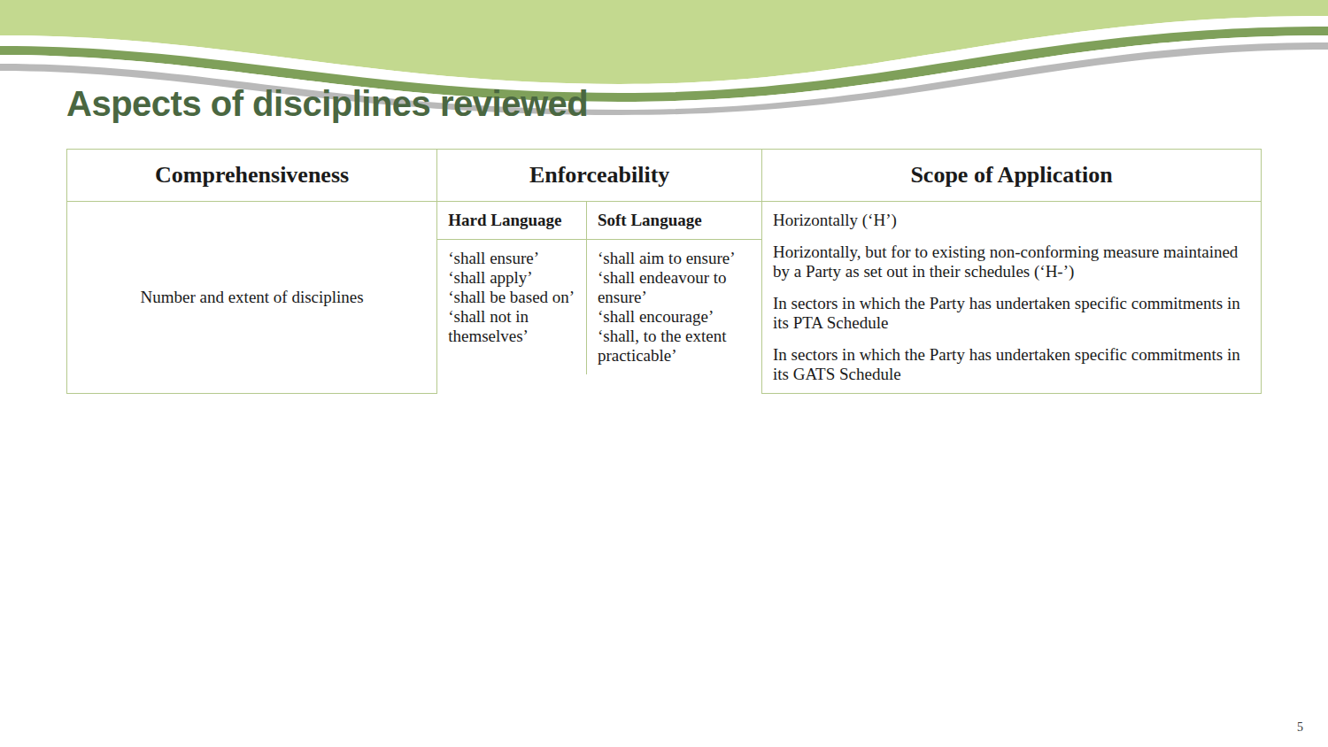Aspects of disciplines reviewed
| Comprehensiveness | Enforceability | Scope of Application |
| --- | --- | --- |
| Number and extent of disciplines | / Hard Language / Soft Language / / ‘shall ensure’ ‘shall apply’ ‘shall be based on’ ‘shall not in themselves’ / ‘shall aim to ensure’ ‘shall endeavour to ensure’ ‘shall encourage’ ‘shall, to the extent practicable’ / | Horizontally (‘H’) Horizontally, but for to existing non-conforming measure maintained by a Party as set out in their schedules (‘H-’) In sectors in which the Party has undertaken specific commitments in its PTA Schedule In sectors in which the Party has undertaken specific commitments in its GATS Schedule |
5